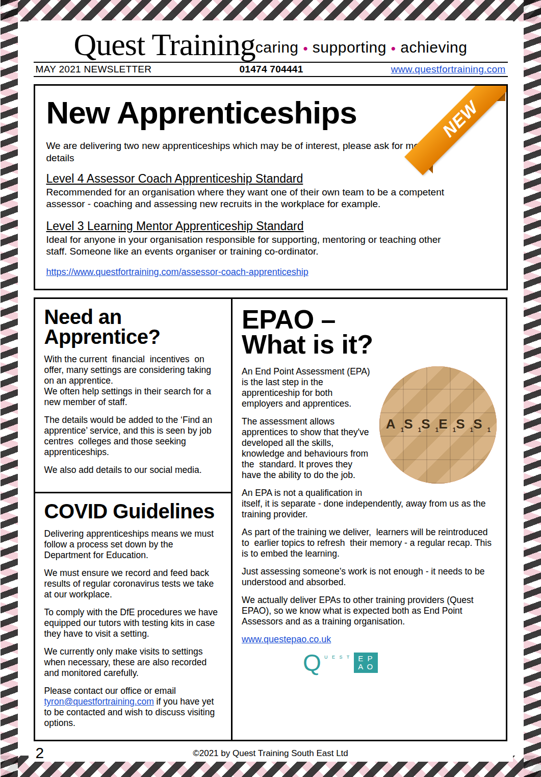Quest Training caring • supporting • achieving
MAY 2021 NEWSLETTER 01474 704441 www.questfortraining.com
NEW
New Apprenticeships
We are delivering two new apprenticeships which may be of interest, please ask for more details
Level 4 Assessor Coach Apprenticeship Standard
Recommended for an organisation where they want one of their own team to be a competent assessor - coaching and assessing new recruits in the workplace for example.
Level 3 Learning Mentor Apprenticeship Standard
Ideal for anyone in your organisation responsible for supporting, mentoring or teaching other staff. Someone like an events organiser or training co-ordinator.
https://www.questfortraining.com/assessor-coach-apprenticeship
Need an
Apprentice?
With the current financial incentives on offer, many settings are considering taking on an apprentice.
We often help settings in their search for a new member of staff.
The details would be added to the ‘Find an apprentice’ service, and this is seen by job centres colleges and those seeking apprenticeships.
We also add details to our social media.
COVID Guidelines
Delivering apprenticeships means we must follow a process set down by the Department for Education.
We must ensure we record and feed back results of regular coronavirus tests we take at our workplace.
To comply with the DfE procedures we have equipped our tutors with testing kits in case they have to visit a setting.
We currently only make visits to settings when necessary, these are also recorded and monitored carefully.
Please contact our office or email tyron@questfortraining.com if you have yet to be contacted and wish to discuss visiting options.
EPAO –
What is it?
A1 S1 S1 E1 S1 S1
An End Point Assessment (EPA) is the last step in the apprenticeship for both employers and apprentices.
The assessment allows apprentices to show that they've developed all the skills, knowledge and behaviours from the standard. It proves they have the ability to do the job.
An EPA is not a qualification in itself, it is separate - done independently, away from us as the training provider.
As part of the training we deliver, learners will be reintroduced to earlier topics to refresh their memory - a regular recap. This is to embed the learning.
Just assessing someone’s work is not enough - it needs to be understood and absorbed.
We actually deliver EPAs to other training providers (Quest EPAO), so we know what is expected both as End Point Assessors and as a training organisation.
www.questepao.co.uk
Q U E S T E P
A O
2
©2021 by Quest Training South East Ltd